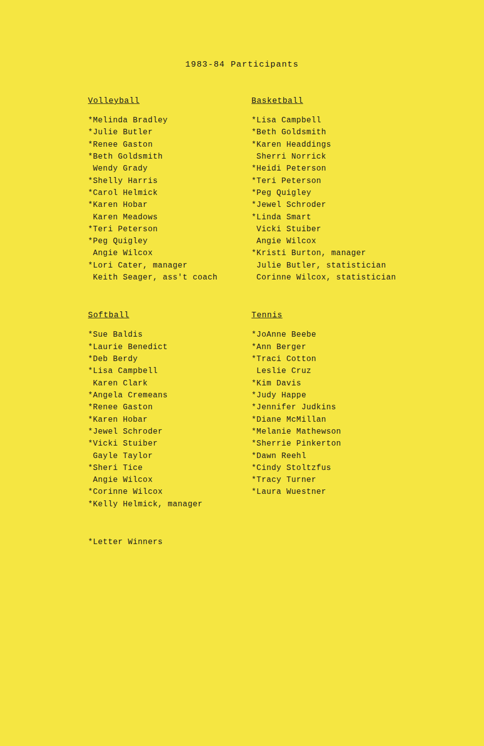1983-84 Participants
Volleyball
*Melinda Bradley
*Julie Butler
*Renee Gaston
*Beth Goldsmith
Wendy Grady
*Shelly Harris
*Carol Helmick
*Karen Hobar
Karen Meadows
*Teri Peterson
*Peg Quigley
Angie Wilcox
*Lori Cater, manager
Keith Seager, ass't coach
Softball
*Sue Baldis
*Laurie Benedict
*Deb Berdy
*Lisa Campbell
Karen Clark
*Angela Cremeans
*Renee Gaston
*Karen Hobar
*Jewel Schroder
*Vicki Stuiber
Gayle Taylor
*Sheri Tice
Angie Wilcox
*Corinne Wilcox
*Kelly Helmick, manager
*Letter Winners
Basketball
*Lisa Campbell
*Beth Goldsmith
*Karen Headdings
Sherri Norrick
*Heidi Peterson
*Teri Peterson
*Peg Quigley
*Jewel Schroder
*Linda Smart
Vicki Stuiber
Angie Wilcox
*Kristi Burton, manager
Julie Butler, statistician
Corinne Wilcox, statistician
Tennis
*JoAnne Beebe
*Ann Berger
*Traci Cotton
Leslie Cruz
*Kim Davis
*Judy Happe
*Jennifer Judkins
*Diane McMillan
*Melanie Mathewson
*Sherrie Pinkerton
*Dawn Reehl
*Cindy Stoltzfus
*Tracy Turner
*Laura Wuestner